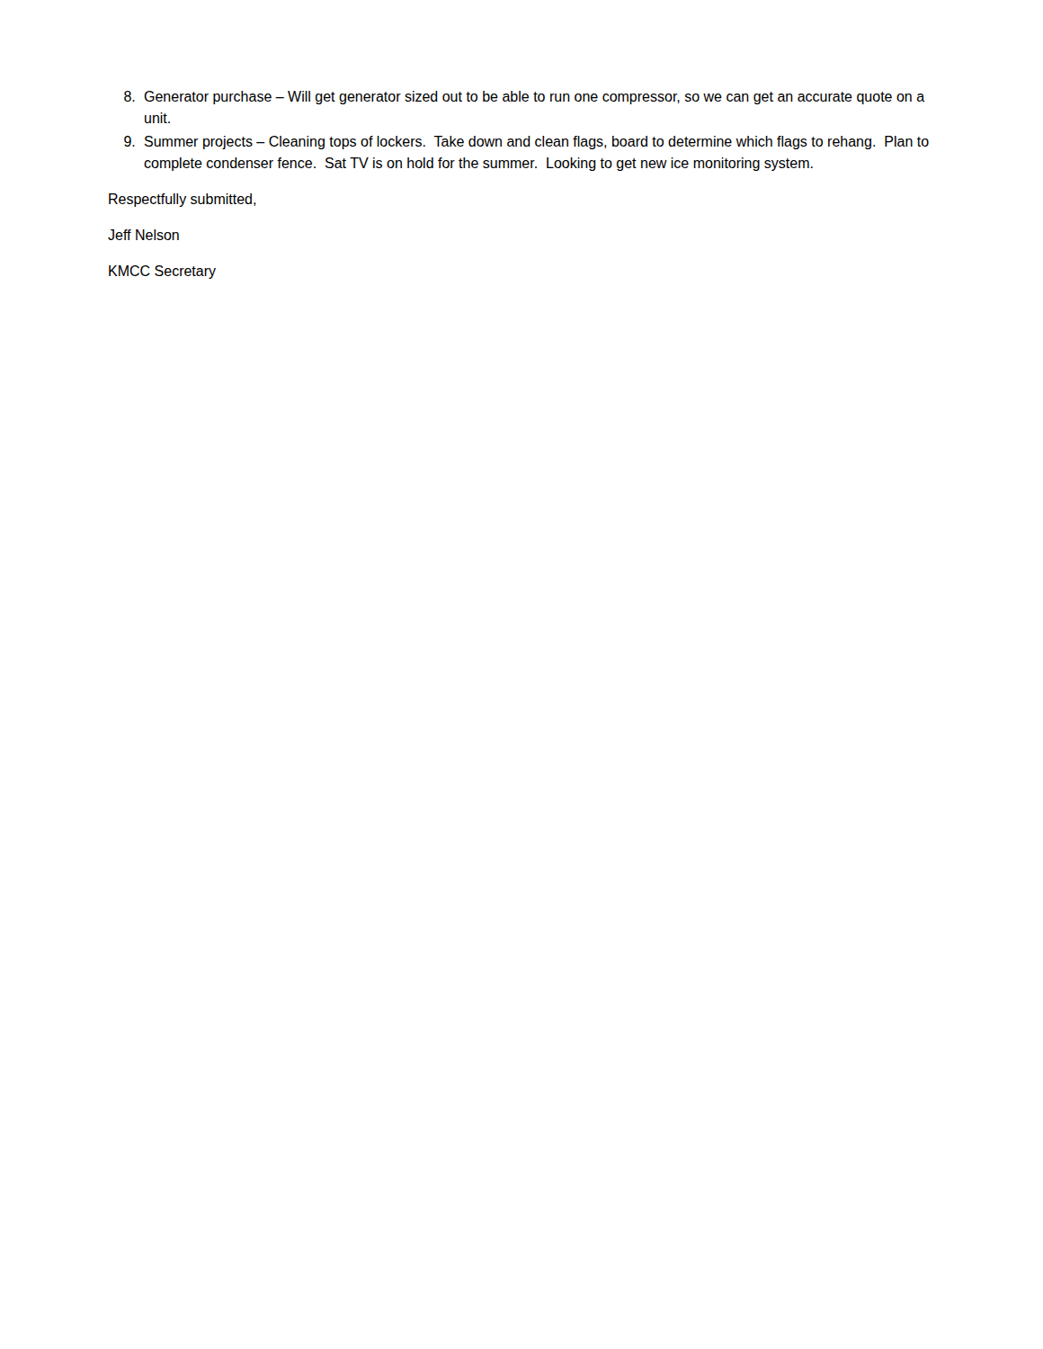Generator purchase – Will get generator sized out to be able to run one compressor, so we can get an accurate quote on a unit.
Summer projects – Cleaning tops of lockers. Take down and clean flags, board to determine which flags to rehang. Plan to complete condenser fence. Sat TV is on hold for the summer. Looking to get new ice monitoring system.
Respectfully submitted,
Jeff Nelson
KMCC Secretary